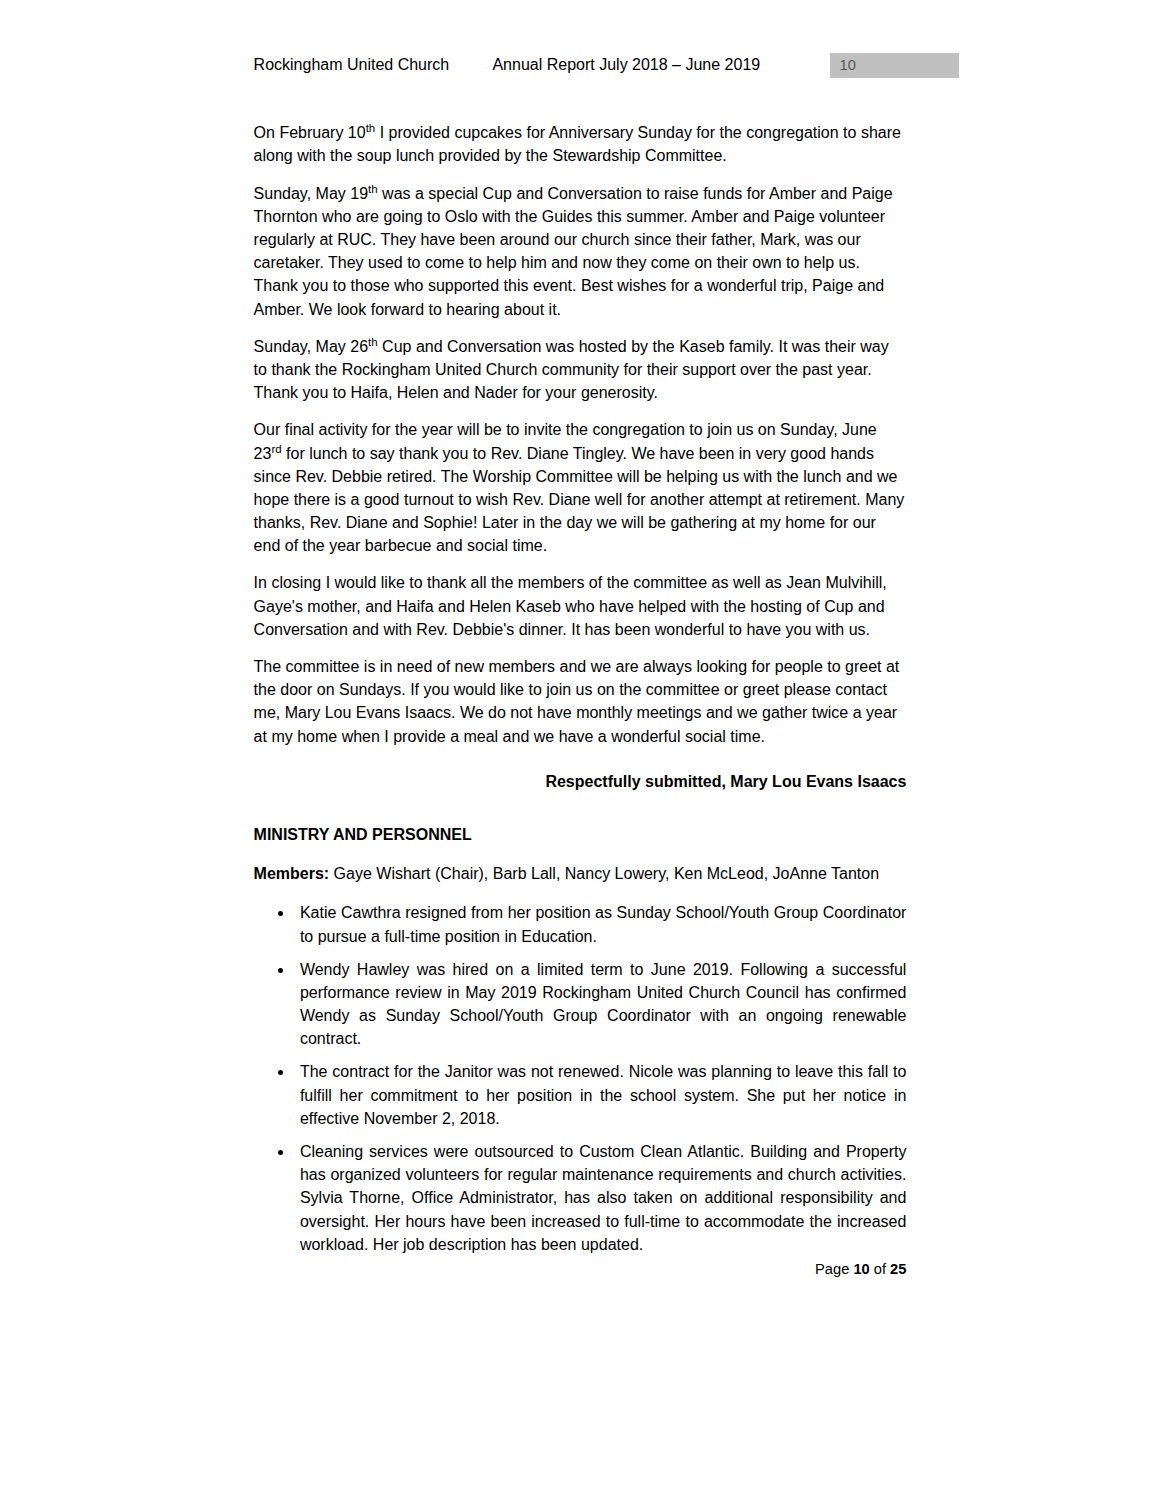Rockingham United Church Annual Report July 2018 – June 2019
10
On February 10th I provided cupcakes for Anniversary Sunday for the congregation to share along with the soup lunch provided by the Stewardship Committee.
Sunday, May 19th was a special Cup and Conversation to raise funds for Amber and Paige Thornton who are going to Oslo with the Guides this summer. Amber and Paige volunteer regularly at RUC. They have been around our church since their father, Mark, was our caretaker. They used to come to help him and now they come on their own to help us. Thank you to those who supported this event. Best wishes for a wonderful trip, Paige and Amber. We look forward to hearing about it.
Sunday, May 26th Cup and Conversation was hosted by the Kaseb family. It was their way to thank the Rockingham United Church community for their support over the past year. Thank you to Haifa, Helen and Nader for your generosity.
Our final activity for the year will be to invite the congregation to join us on Sunday, June 23rd for lunch to say thank you to Rev. Diane Tingley. We have been in very good hands since Rev. Debbie retired. The Worship Committee will be helping us with the lunch and we hope there is a good turnout to wish Rev. Diane well for another attempt at retirement. Many thanks, Rev. Diane and Sophie! Later in the day we will be gathering at my home for our end of the year barbecue and social time.
In closing I would like to thank all the members of the committee as well as Jean Mulvihill, Gaye's mother, and Haifa and Helen Kaseb who have helped with the hosting of Cup and Conversation and with Rev. Debbie's dinner. It has been wonderful to have you with us.
The committee is in need of new members and we are always looking for people to greet at the door on Sundays. If you would like to join us on the committee or greet please contact me, Mary Lou Evans Isaacs. We do not have monthly meetings and we gather twice a year at my home when I provide a meal and we have a wonderful social time.
Respectfully submitted, Mary Lou Evans Isaacs
MINISTRY AND PERSONNEL
Members: Gaye Wishart (Chair), Barb Lall, Nancy Lowery, Ken McLeod, JoAnne Tanton
Katie Cawthra resigned from her position as Sunday School/Youth Group Coordinator to pursue a full-time position in Education.
Wendy Hawley was hired on a limited term to June 2019. Following a successful performance review in May 2019 Rockingham United Church Council has confirmed Wendy as Sunday School/Youth Group Coordinator with an ongoing renewable contract.
The contract for the Janitor was not renewed. Nicole was planning to leave this fall to fulfill her commitment to her position in the school system. She put her notice in effective November 2, 2018.
Cleaning services were outsourced to Custom Clean Atlantic. Building and Property has organized volunteers for regular maintenance requirements and church activities. Sylvia Thorne, Office Administrator, has also taken on additional responsibility and oversight. Her hours have been increased to full-time to accommodate the increased workload. Her job description has been updated.
Page 10 of 25